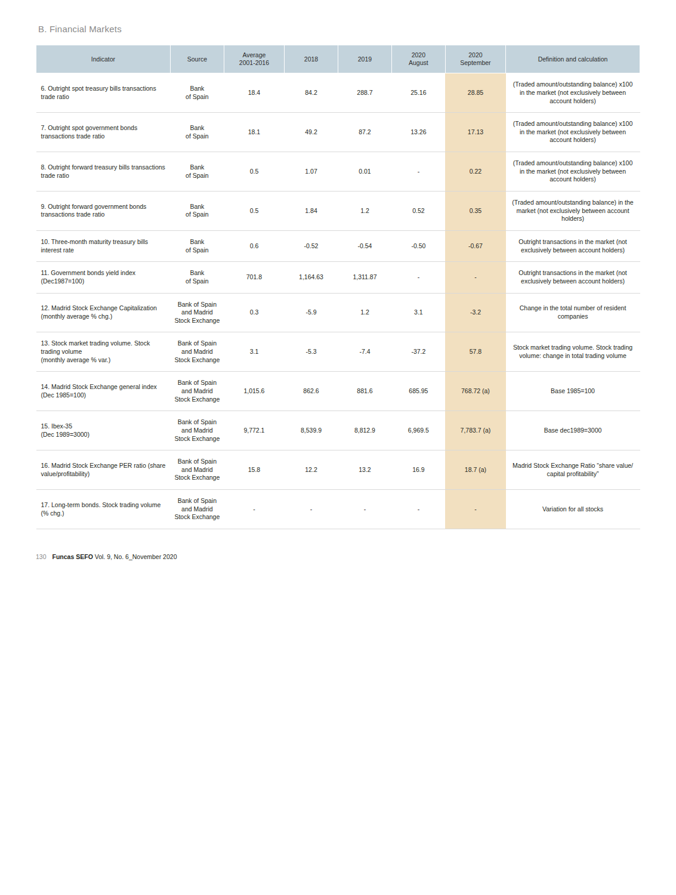B. Financial Markets
| Indicator | Source | Average 2001-2016 | 2018 | 2019 | 2020 August | 2020 September | Definition and calculation |
| --- | --- | --- | --- | --- | --- | --- | --- |
| 6. Outright spot treasury bills transactions trade ratio | Bank of Spain | 18.4 | 84.2 | 288.7 | 25.16 | 28.85 | (Traded amount/outstanding balance) x100 in the market (not exclusively between account holders) |
| 7. Outright spot government bonds transactions trade ratio | Bank of Spain | 18.1 | 49.2 | 87.2 | 13.26 | 17.13 | (Traded amount/outstanding balance) x100 in the market (not exclusively between account holders) |
| 8. Outright forward treasury bills transactions trade ratio | Bank of Spain | 0.5 | 1.07 | 0.01 | - | 0.22 | (Traded amount/outstanding balance) x100 in the market (not exclusively between account holders) |
| 9. Outright forward government bonds transactions trade ratio | Bank of Spain | 0.5 | 1.84 | 1.2 | 0.52 | 0.35 | (Traded amount/outstanding balance) in the market (not exclusively between account holders) |
| 10. Three-month maturity treasury bills interest rate | Bank of Spain | 0.6 | -0.52 | -0.54 | -0.50 | -0.67 | Outright transactions in the market (not exclusively between account holders) |
| 11. Government bonds yield index (Dec1987=100) | Bank of Spain | 701.8 | 1,164.63 | 1,311.87 | - | - | Outright transactions in the market (not exclusively between account holders) |
| 12. Madrid Stock Exchange Capitalization (monthly average % chg.) | Bank of Spain and Madrid Stock Exchange | 0.3 | -5.9 | 1.2 | 3.1 | -3.2 | Change in the total number of resident companies |
| 13. Stock market trading volume. Stock trading volume (monthly average % var.) | Bank of Spain and Madrid Stock Exchange | 3.1 | -5.3 | -7.4 | -37.2 | 57.8 | Stock market trading volume. Stock trading volume: change in total trading volume |
| 14. Madrid Stock Exchange general index (Dec 1985=100) | Bank of Spain and Madrid Stock Exchange | 1,015.6 | 862.6 | 881.6 | 685.95 | 768.72 (a) | Base 1985=100 |
| 15. Ibex-35 (Dec 1989=3000) | Bank of Spain and Madrid Stock Exchange | 9,772.1 | 8,539.9 | 8,812.9 | 6,969.5 | 7,783.7 (a) | Base dec1989=3000 |
| 16. Madrid Stock Exchange PER ratio (share value/profitability) | Bank of Spain and Madrid Stock Exchange | 15.8 | 12.2 | 13.2 | 16.9 | 18.7 (a) | Madrid Stock Exchange Ratio “share value/ capital profitability” |
| 17. Long-term bonds. Stock trading volume (% chg.) | Bank of Spain and Madrid Stock Exchange | - | - | - | - | - | Variation for all stocks |
130 Funcas SEFO Vol. 9, No. 6_November 2020